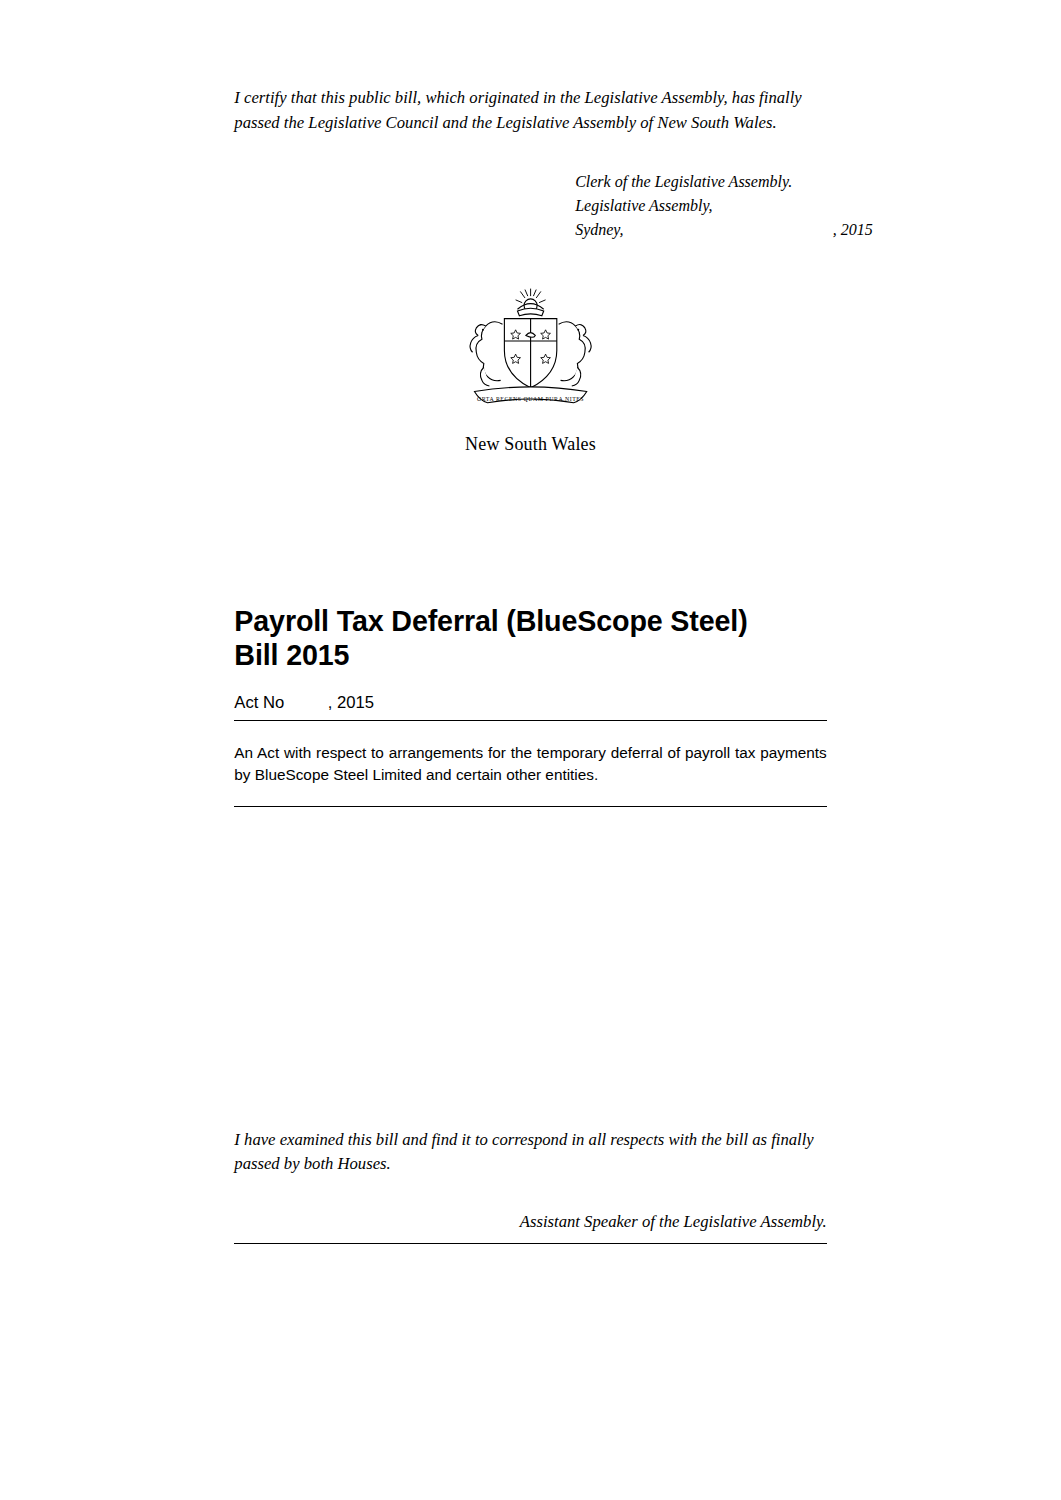I certify that this public bill, which originated in the Legislative Assembly, has finally passed the Legislative Council and the Legislative Assembly of New South Wales.
Clerk of the Legislative Assembly. Legislative Assembly, Sydney,, 2015
ORTA RECENS QUAM PURA NITES
New South Wales
Payroll Tax Deferral (BlueScope Steel)
Bill 2015
Act No , 2015
An Act with respect to arrangements for the temporary deferral of payroll tax payments by BlueScope Steel Limited and certain other entities.
I have examined this bill and find it to correspond in all respects with the bill as finally passed by both Houses.
Assistant Speaker of the Legislative Assembly.